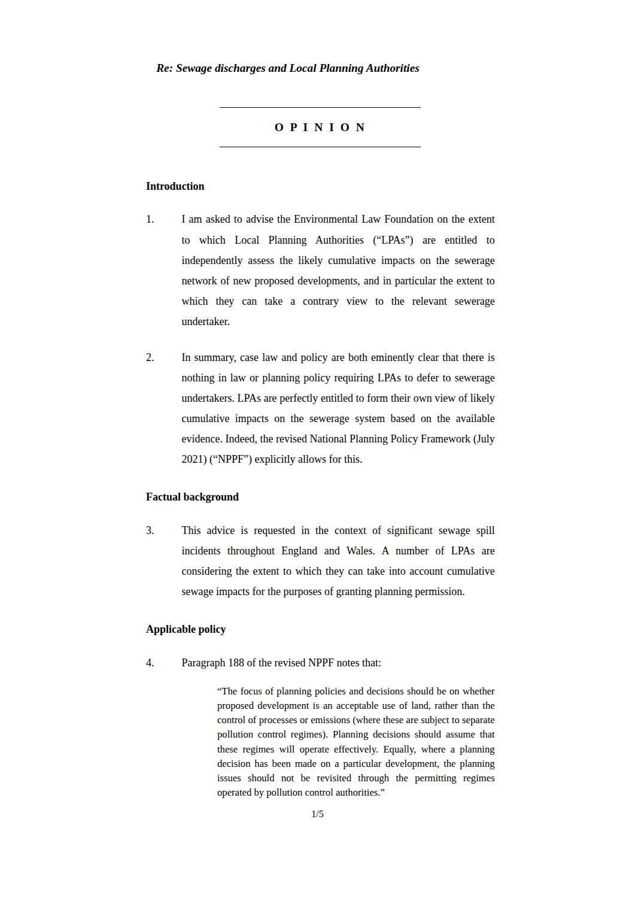Re: Sewage discharges and Local Planning Authorities
O P I N I O N
Introduction
1. I am asked to advise the Environmental Law Foundation on the extent to which Local Planning Authorities (“LPAs”) are entitled to independently assess the likely cumulative impacts on the sewerage network of new proposed developments, and in particular the extent to which they can take a contrary view to the relevant sewerage undertaker.
2. In summary, case law and policy are both eminently clear that there is nothing in law or planning policy requiring LPAs to defer to sewerage undertakers. LPAs are perfectly entitled to form their own view of likely cumulative impacts on the sewerage system based on the available evidence. Indeed, the revised National Planning Policy Framework (July 2021) (“NPPF”) explicitly allows for this.
Factual background
3. This advice is requested in the context of significant sewage spill incidents throughout England and Wales. A number of LPAs are considering the extent to which they can take into account cumulative sewage impacts for the purposes of granting planning permission.
Applicable policy
4. Paragraph 188 of the revised NPPF notes that:
“The focus of planning policies and decisions should be on whether proposed development is an acceptable use of land, rather than the control of processes or emissions (where these are subject to separate pollution control regimes). Planning decisions should assume that these regimes will operate effectively. Equally, where a planning decision has been made on a particular development, the planning issues should not be revisited through the permitting regimes operated by pollution control authorities.”
1/5